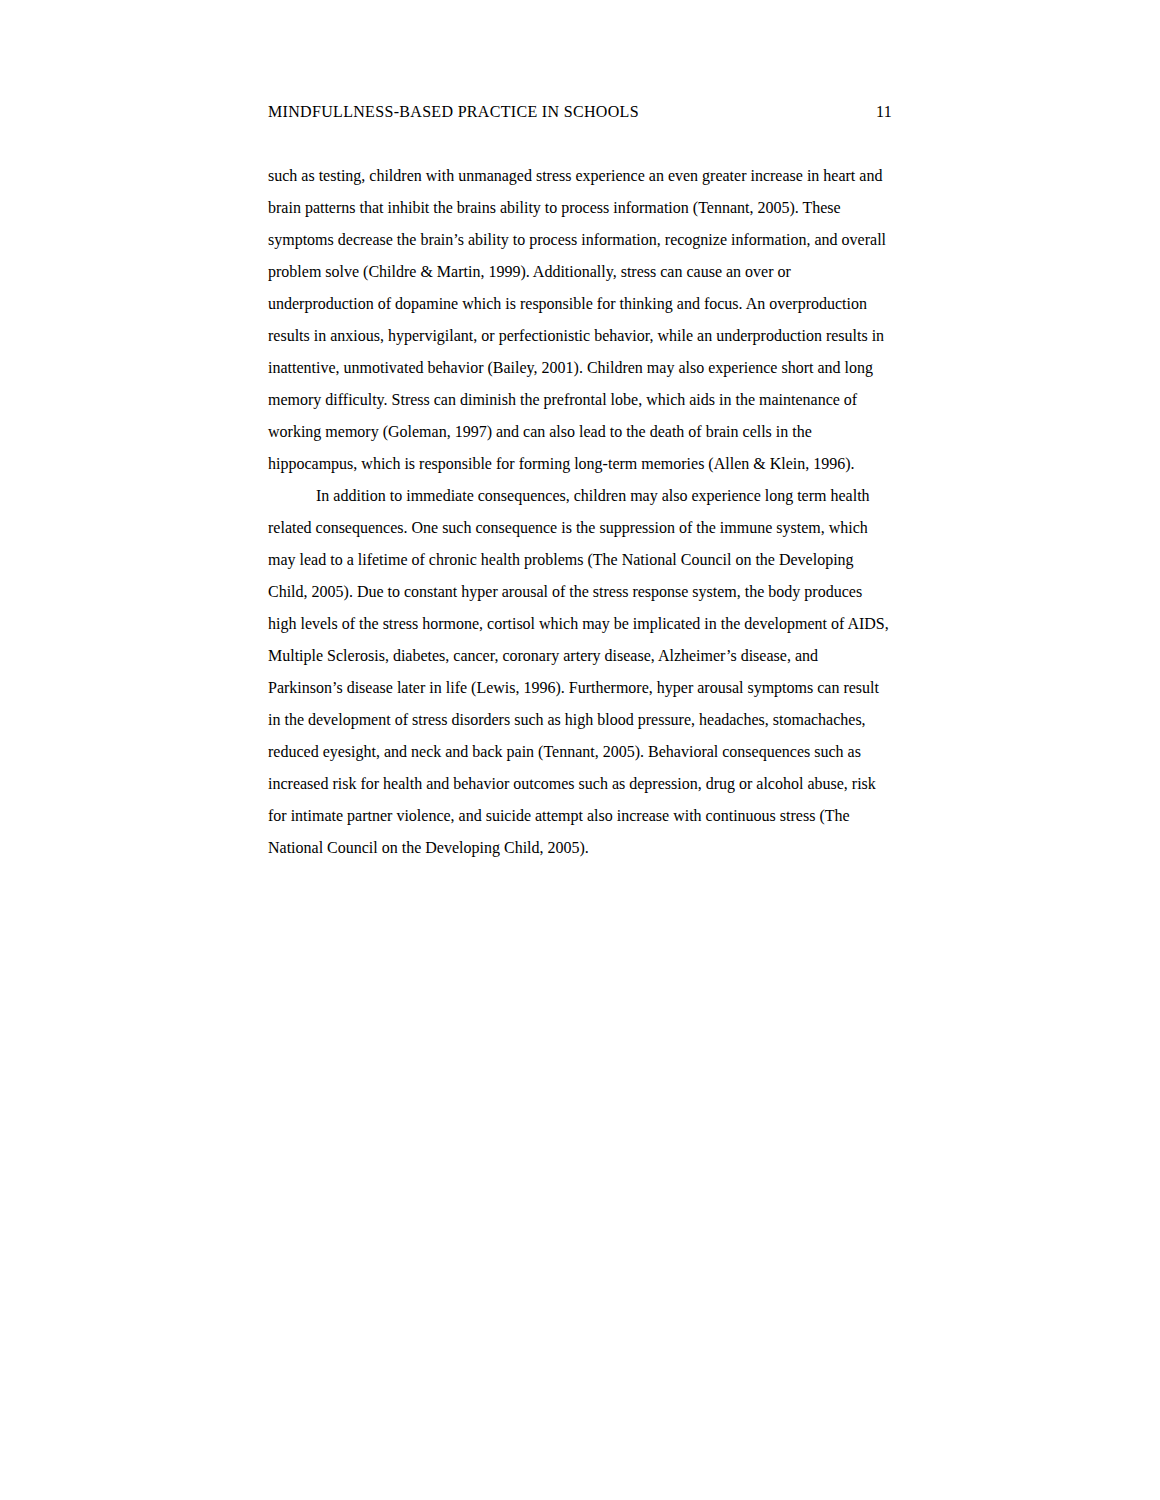Mindfullness-Based Practice in Schools 11
such as testing, children with unmanaged stress experience an even greater increase in heart and brain patterns that inhibit the brains ability to process information (Tennant, 2005). These symptoms decrease the brain’s ability to process information, recognize information, and overall problem solve (Childre & Martin, 1999). Additionally, stress can cause an over or underproduction of dopamine which is responsible for thinking and focus. An overproduction results in anxious, hypervigilant, or perfectionistic behavior, while an underproduction results in inattentive, unmotivated behavior (Bailey, 2001). Children may also experience short and long memory difficulty. Stress can diminish the prefrontal lobe, which aids in the maintenance of working memory (Goleman, 1997) and can also lead to the death of brain cells in the hippocampus, which is responsible for forming long-term memories (Allen & Klein, 1996).
In addition to immediate consequences, children may also experience long term health related consequences. One such consequence is the suppression of the immune system, which may lead to a lifetime of chronic health problems (The National Council on the Developing Child, 2005). Due to constant hyper arousal of the stress response system, the body produces high levels of the stress hormone, cortisol which may be implicated in the development of AIDS, Multiple Sclerosis, diabetes, cancer, coronary artery disease, Alzheimer’s disease, and Parkinson’s disease later in life (Lewis, 1996). Furthermore, hyper arousal symptoms can result in the development of stress disorders such as high blood pressure, headaches, stomachaches, reduced eyesight, and neck and back pain (Tennant, 2005). Behavioral consequences such as increased risk for health and behavior outcomes such as depression, drug or alcohol abuse, risk for intimate partner violence, and suicide attempt also increase with continuous stress (The National Council on the Developing Child, 2005).